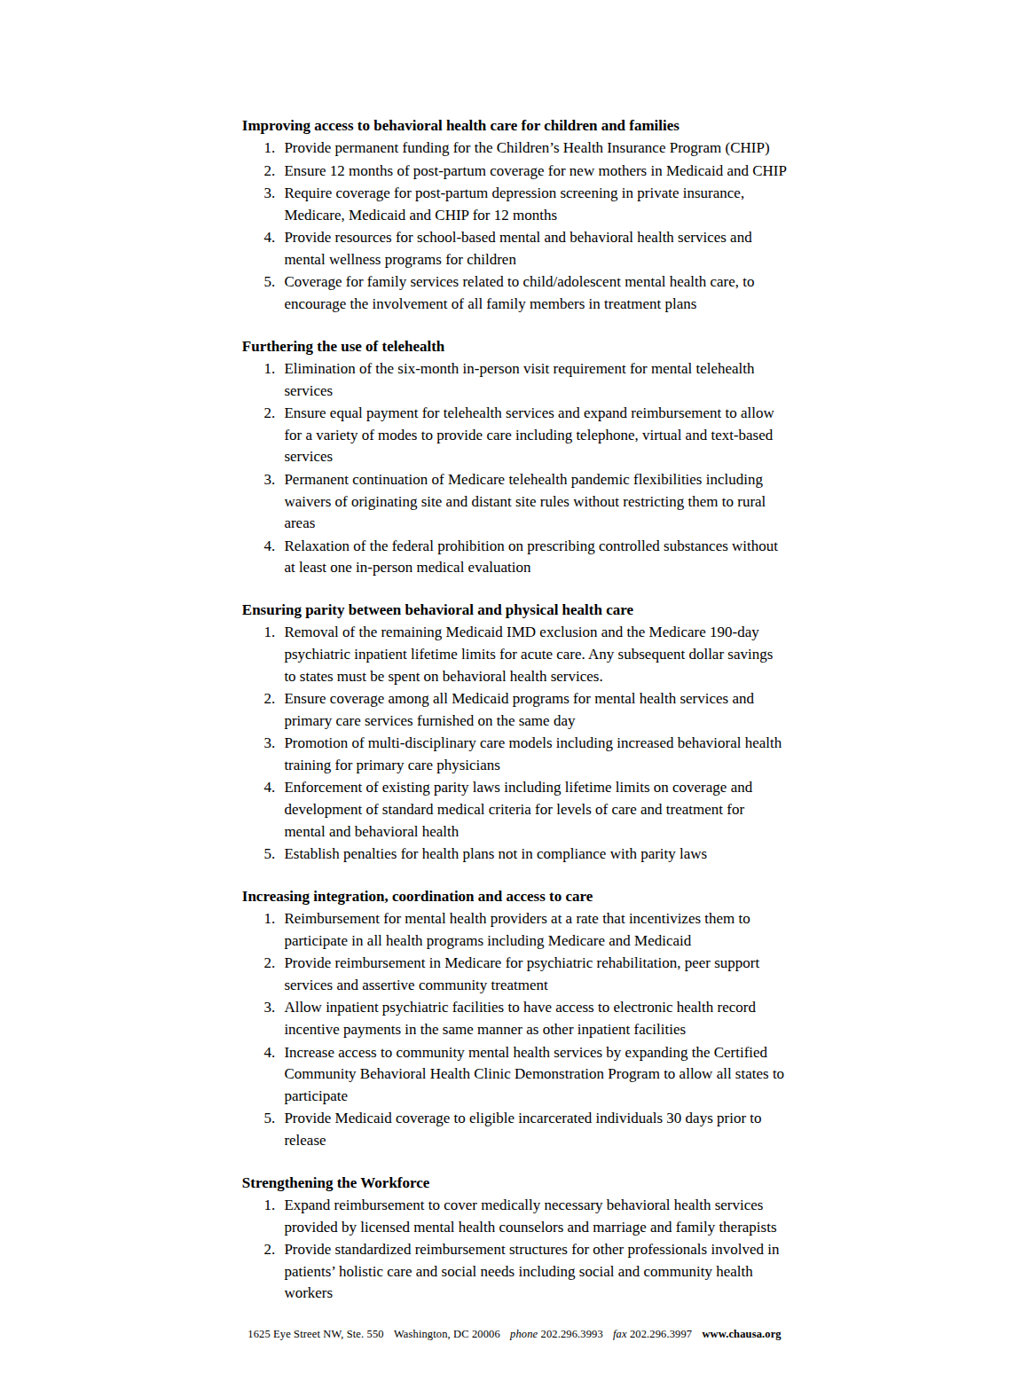Improving access to behavioral health care for children and families
Provide permanent funding for the Children’s Health Insurance Program (CHIP)
Ensure 12 months of post-partum coverage for new mothers in Medicaid and CHIP
Require coverage for post-partum depression screening in private insurance, Medicare, Medicaid and CHIP for 12 months
Provide resources for school-based mental and behavioral health services and mental wellness programs for children
Coverage for family services related to child/adolescent mental health care, to encourage the involvement of all family members in treatment plans
Furthering the use of telehealth
Elimination of the six-month in-person visit requirement for mental telehealth services
Ensure equal payment for telehealth services and expand reimbursement to allow for a variety of modes to provide care including telephone, virtual and text-based services
Permanent continuation of Medicare telehealth pandemic flexibilities including waivers of originating site and distant site rules without restricting them to rural areas
Relaxation of the federal prohibition on prescribing controlled substances without at least one in-person medical evaluation
Ensuring parity between behavioral and physical health care
Removal of the remaining Medicaid IMD exclusion and the Medicare 190-day psychiatric inpatient lifetime limits for acute care. Any subsequent dollar savings to states must be spent on behavioral health services.
Ensure coverage among all Medicaid programs for mental health services and primary care services furnished on the same day
Promotion of multi-disciplinary care models including increased behavioral health training for primary care physicians
Enforcement of existing parity laws including lifetime limits on coverage and development of standard medical criteria for levels of care and treatment for mental and behavioral health
Establish penalties for health plans not in compliance with parity laws
Increasing integration, coordination and access to care
Reimbursement for mental health providers at a rate that incentivizes them to participate in all health programs including Medicare and Medicaid
Provide reimbursement in Medicare for psychiatric rehabilitation, peer support services and assertive community treatment
Allow inpatient psychiatric facilities to have access to electronic health record incentive payments in the same manner as other inpatient facilities
Increase access to community mental health services by expanding the Certified Community Behavioral Health Clinic Demonstration Program to allow all states to participate
Provide Medicaid coverage to eligible incarcerated individuals 30 days prior to release
Strengthening the Workforce
Expand reimbursement to cover medically necessary behavioral health services provided by licensed mental health counselors and marriage and family therapists
Provide standardized reimbursement structures for other professionals involved in patients’ holistic care and social needs including social and community health workers
1625 Eye Street NW, Ste. 550 Washington, DC 20006 phone 202.296.3993 fax 202.296.3997 www.chausa.org